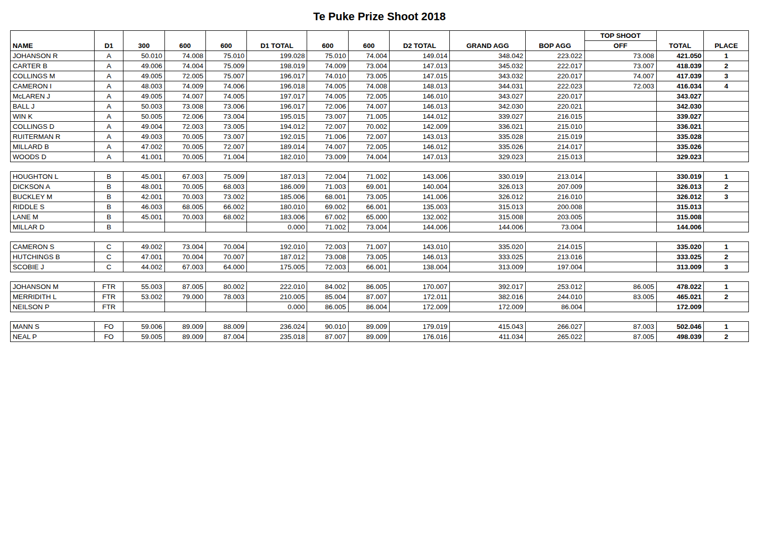Te Puke Prize Shoot 2018
| NAME | D1 | 300 | 600 | 600 | D1 TOTAL | 600 | 600 | D2 TOTAL | GRAND AGG | BOP AGG | TOP SHOOT | TOTAL | PLACE |
| --- | --- | --- | --- | --- | --- | --- | --- | --- | --- | --- | --- | --- | --- |
| OFF |
| JOHANSON R | A | 50.010 | 74.008 | 75.010 | 199.028 | 75.010 | 74.004 | 149.014 | 348.042 | 223.022 | 73.008 | 421.050 | 1 |
| CARTER B | A | 49.006 | 74.004 | 75.009 | 198.019 | 74.009 | 73.004 | 147.013 | 345.032 | 222.017 | 73.007 | 418.039 | 2 |
| COLLINGS M | A | 49.005 | 72.005 | 75.007 | 196.017 | 74.010 | 73.005 | 147.015 | 343.032 | 220.017 | 74.007 | 417.039 | 3 |
| CAMERON I | A | 48.003 | 74.009 | 74.006 | 196.018 | 74.005 | 74.008 | 148.013 | 344.031 | 222.023 | 72.003 | 416.034 | 4 |
| McLAREN J | A | 49.005 | 74.007 | 74.005 | 197.017 | 74.005 | 72.005 | 146.010 | 343.027 | 220.017 | | 343.027 | |
| BALL J | A | 50.003 | 73.008 | 73.006 | 196.017 | 72.006 | 74.007 | 146.013 | 342.030 | 220.021 | | 342.030 | |
| WIN K | A | 50.005 | 72.006 | 73.004 | 195.015 | 73.007 | 71.005 | 144.012 | 339.027 | 216.015 | | 339.027 | |
| COLLINGS D | A | 49.004 | 72.003 | 73.005 | 194.012 | 72.007 | 70.002 | 142.009 | 336.021 | 215.010 | | 336.021 | |
| RUITERMAN R | A | 49.003 | 70.005 | 73.007 | 192.015 | 71.006 | 72.007 | 143.013 | 335.028 | 215.019 | | 335.028 | |
| MILLARD B | A | 47.002 | 70.005 | 72.007 | 189.014 | 74.007 | 72.005 | 146.012 | 335.026 | 214.017 | | 335.026 | |
| WOODS D | A | 41.001 | 70.005 | 71.004 | 182.010 | 73.009 | 74.004 | 147.013 | 329.023 | 215.013 | | 329.023 | |
| HOUGHTON L | B | 45.001 | 67.003 | 75.009 | 187.013 | 72.004 | 71.002 | 143.006 | 330.019 | 213.014 | | 330.019 | 1 |
| DICKSON A | B | 48.001 | 70.005 | 68.003 | 186.009 | 71.003 | 69.001 | 140.004 | 326.013 | 207.009 | | 326.013 | 2 |
| BUCKLEY M | B | 42.001 | 70.003 | 73.002 | 185.006 | 68.001 | 73.005 | 141.006 | 326.012 | 216.010 | | 326.012 | 3 |
| RIDDLE S | B | 46.003 | 68.005 | 66.002 | 180.010 | 69.002 | 66.001 | 135.003 | 315.013 | 200.008 | | 315.013 | |
| LANE M | B | 45.001 | 70.003 | 68.002 | 183.006 | 67.002 | 65.000 | 132.002 | 315.008 | 203.005 | | 315.008 | |
| MILLAR D | B | | | | 0.000 | 71.002 | 73.004 | 144.006 | 144.006 | 73.004 | | 144.006 | |
| CAMERON S | C | 49.002 | 73.004 | 70.004 | 192.010 | 72.003 | 71.007 | 143.010 | 335.020 | 214.015 | | 335.020 | 1 |
| HUTCHINGS B | C | 47.001 | 70.004 | 70.007 | 187.012 | 73.008 | 73.005 | 146.013 | 333.025 | 213.016 | | 333.025 | 2 |
| SCOBIE J | C | 44.002 | 67.003 | 64.000 | 175.005 | 72.003 | 66.001 | 138.004 | 313.009 | 197.004 | | 313.009 | 3 |
| JOHANSON M | FTR | 55.003 | 87.005 | 80.002 | 222.010 | 84.002 | 86.005 | 170.007 | 392.017 | 253.012 | 86.005 | 478.022 | 1 |
| MERRIDITH L | FTR | 53.002 | 79.000 | 78.003 | 210.005 | 85.004 | 87.007 | 172.011 | 382.016 | 244.010 | 83.005 | 465.021 | 2 |
| NEILSON P | FTR | | | | 0.000 | 86.005 | 86.004 | 172.009 | 172.009 | 86.004 | | 172.009 | |
| MANN S | FO | 59.006 | 89.009 | 88.009 | 236.024 | 90.010 | 89.009 | 179.019 | 415.043 | 266.027 | 87.003 | 502.046 | 1 |
| NEAL P | FO | 59.005 | 89.009 | 87.004 | 235.018 | 87.007 | 89.009 | 176.016 | 411.034 | 265.022 | 87.005 | 498.039 | 2 |